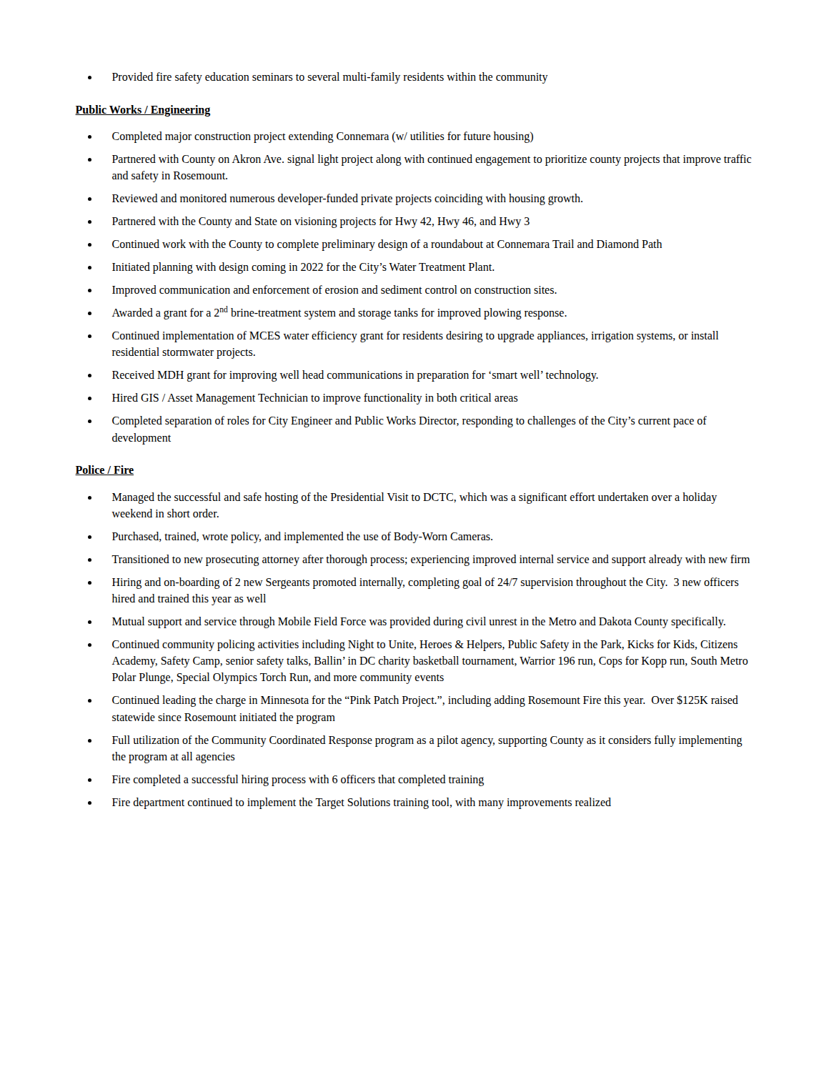Provided fire safety education seminars to several multi-family residents within the community
Public Works / Engineering
Completed major construction project extending Connemara (w/ utilities for future housing)
Partnered with County on Akron Ave. signal light project along with continued engagement to prioritize county projects that improve traffic and safety in Rosemount.
Reviewed and monitored numerous developer-funded private projects coinciding with housing growth.
Partnered with the County and State on visioning projects for Hwy 42, Hwy 46, and Hwy 3
Continued work with the County to complete preliminary design of a roundabout at Connemara Trail and Diamond Path
Initiated planning with design coming in 2022 for the City’s Water Treatment Plant.
Improved communication and enforcement of erosion and sediment control on construction sites.
Awarded a grant for a 2nd brine-treatment system and storage tanks for improved plowing response.
Continued implementation of MCES water efficiency grant for residents desiring to upgrade appliances, irrigation systems, or install residential stormwater projects.
Received MDH grant for improving well head communications in preparation for ‘smart well’ technology.
Hired GIS / Asset Management Technician to improve functionality in both critical areas
Completed separation of roles for City Engineer and Public Works Director, responding to challenges of the City’s current pace of development
Police / Fire
Managed the successful and safe hosting of the Presidential Visit to DCTC, which was a significant effort undertaken over a holiday weekend in short order.
Purchased, trained, wrote policy, and implemented the use of Body-Worn Cameras.
Transitioned to new prosecuting attorney after thorough process; experiencing improved internal service and support already with new firm
Hiring and on-boarding of 2 new Sergeants promoted internally, completing goal of 24/7 supervision throughout the City. 3 new officers hired and trained this year as well
Mutual support and service through Mobile Field Force was provided during civil unrest in the Metro and Dakota County specifically.
Continued community policing activities including Night to Unite, Heroes & Helpers, Public Safety in the Park, Kicks for Kids, Citizens Academy, Safety Camp, senior safety talks, Ballin’ in DC charity basketball tournament, Warrior 196 run, Cops for Kopp run, South Metro Polar Plunge, Special Olympics Torch Run, and more community events
Continued leading the charge in Minnesota for the “Pink Patch Project.”, including adding Rosemount Fire this year. Over $125K raised statewide since Rosemount initiated the program
Full utilization of the Community Coordinated Response program as a pilot agency, supporting County as it considers fully implementing the program at all agencies
Fire completed a successful hiring process with 6 officers that completed training
Fire department continued to implement the Target Solutions training tool, with many improvements realized